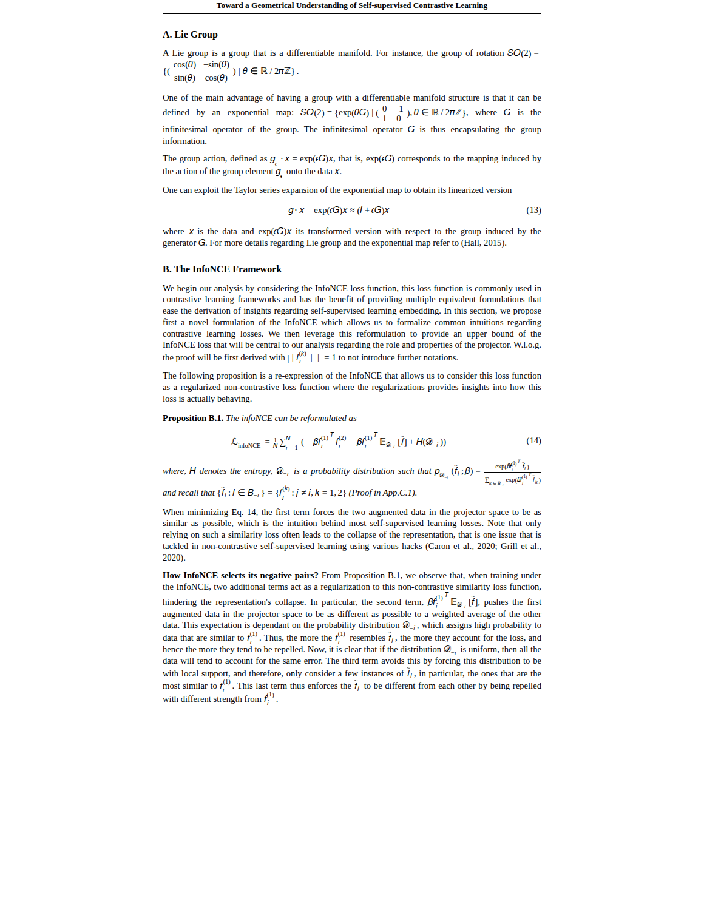Toward a Geometrical Understanding of Self-supervised Contrastive Learning
A. Lie Group
A Lie group is a group that is a differentiable manifold. For instance, the group of rotation SO(2)= { ( cos(θ)−sin(θ) sin(θ)cos(θ) ) | θ∈ℝ/2πℤ } .
One of the main advantage of having a group with a differentiable manifold structure is that it can be defined by an exponential map: SO(2)= { exp(θG) | ( 0−1 10 ) , θ∈ℝ/2πℤ } , where G is the infinitesimal operator of the group. The infinitesimal operator G is thus encapsulating the group information.
The group action, defined as gϵ⋅x=exp(ϵG)x, that is, exp(ϵG) corresponds to the mapping induced by the action of the group element gϵ onto the data x.
One can exploit the Taylor series expansion of the exponential map to obtain its linearized version
g⋅x=exp(ϵG)x ≈ (I+ϵG)x
(13)
where x is the data and exp(ϵG)x its transformed version with respect to the group induced by the generator G. For more details regarding Lie group and the exponential map refer to (Hall, 2015).
B. The InfoNCE Framework
We begin our analysis by considering the InfoNCE loss function, this loss function is commonly used in contrastive learning frameworks and has the benefit of providing multiple equivalent formulations that ease the derivation of insights regarding self-supervised learning embedding. In this section, we propose first a novel formulation of the InfoNCE which allows us to formalize common intuitions regarding contrastive learning losses. We then leverage this reformulation to provide an upper bound of the InfoNCE loss that will be central to our analysis regarding the role and properties of the projector. W.l.o.g. the proof will be first derived with ||fi(k)||=1 to not introduce further notations.
The following proposition is a re-expression of the InfoNCE that allows us to consider this loss function as a regularized non-contrastive loss function where the regularizations provides insights into how this loss is actually behaving.
Proposition B.1. The infoNCE can be reformulated as
ℒinfoNCE = 1N ∑i=1N ( −β fi(1)T fi(2) −β fi(1)T 𝔼𝒟−i [f~] + H(𝒟−i) )
(14)
where, H denotes the entropy, 𝒟−i is a probability distribution such that p𝒟−i (f~l;β) = exp(βfi(1)Tf~l) ∑k∈B−iexp(βfi(1)Tf~k) and recall that {f~l:l∈B−i} = {fj(k):j≠i,k=1,2} (Proof in App.C.1).
When minimizing Eq. 14, the first term forces the two augmented data in the projector space to be as similar as possible, which is the intuition behind most self-supervised learning losses. Note that only relying on such a similarity loss often leads to the collapse of the representation, that is one issue that is tackled in non-contrastive self-supervised learning using various hacks (Caron et al., 2020; Grill et al., 2020).
How InfoNCE selects its negative pairs? From Proposition B.1, we observe that, when training under the InfoNCE, two additional terms act as a regularization to this non-contrastive similarity loss function, hindering the representation's collapse. In particular, the second term, βfi(1)T𝔼𝒟−i[f~], pushes the first augmented data in the projector space to be as different as possible to a weighted average of the other data. This expectation is dependant on the probability distribution 𝒟−i, which assigns high probability to data that are similar to fi(1). Thus, the more the fi(1) resembles f~l, the more they account for the loss, and hence the more they tend to be repelled. Now, it is clear that if the distribution 𝒟−i is uniform, then all the data will tend to account for the same error. The third term avoids this by forcing this distribution to be with local support, and therefore, only consider a few instances of f~l, in particular, the ones that are the most similar to fi(1). This last term thus enforces the f~l to be different from each other by being repelled with different strength from fi(1).